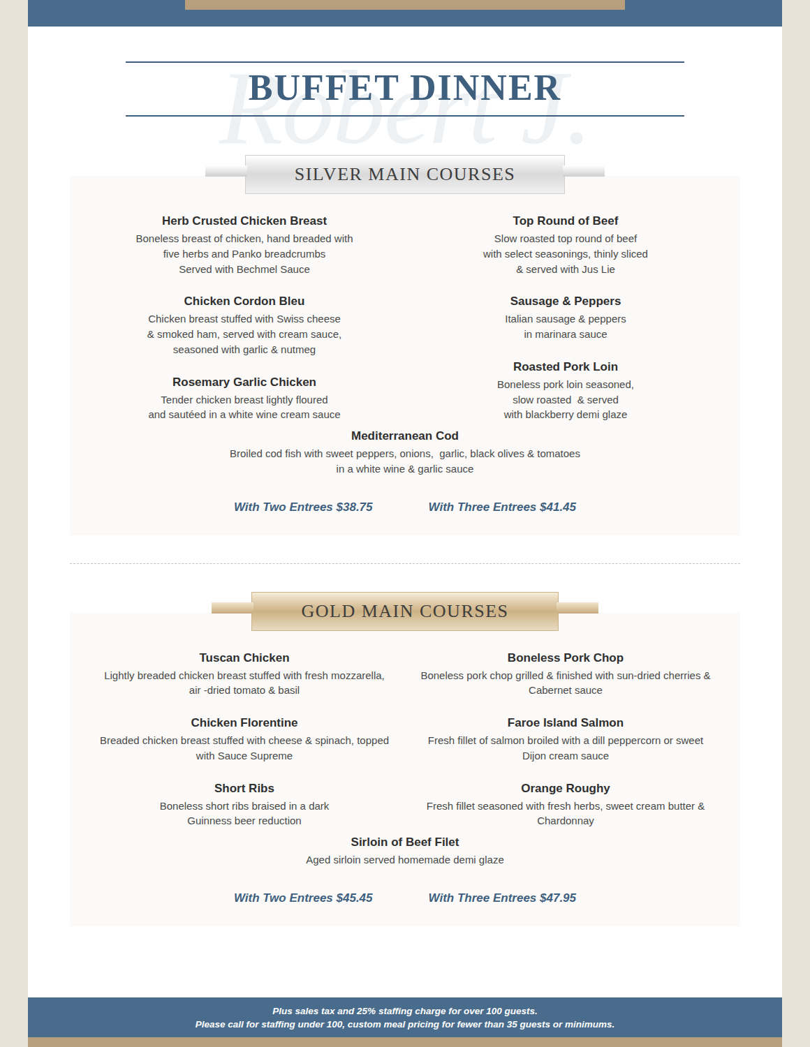Robert J.
Buffet Dinner
Silver Main Courses
Herb Crusted Chicken Breast
Boneless breast of chicken, hand breaded with
five herbs and Panko breadcrumbs
Served with Bechmel Sauce
Chicken Cordon Bleu
Chicken breast stuffed with Swiss cheese
& smoked ham, served with cream sauce,
seasoned with garlic & nutmeg
Rosemary Garlic Chicken
Tender chicken breast lightly floured
and sautéed in a white wine cream sauce
Top Round of Beef
Slow roasted top round of beef
with select seasonings, thinly sliced
& served with Jus Lie
Sausage & Peppers
Italian sausage & peppers
in marinara sauce
Roasted Pork Loin
Boneless pork loin seasoned,
slow roasted & served
with blackberry demi glaze
Mediterranean Cod
Broiled cod fish with sweet peppers, onions, garlic, black olives & tomatoes
in a white wine & garlic sauce
With Two Entrees $38.75 With Three Entrees $41.45
Gold Main Courses
Tuscan Chicken
Lightly breaded chicken breast stuffed with fresh mozzarella, air -dried tomato & basil
Chicken Florentine
Breaded chicken breast stuffed with cheese & spinach, topped with Sauce Supreme
Short Ribs
Boneless short ribs braised in a dark
Guinness beer reduction
Boneless Pork Chop
Boneless pork chop grilled & finished with sun-dried cherries & Cabernet sauce
Faroe Island Salmon
Fresh fillet of salmon broiled with a dill peppercorn or sweet Dijon cream sauce
Orange Roughy
Fresh fillet seasoned with fresh herbs, sweet cream butter & Chardonnay
Sirloin of Beef Filet
Aged sirloin served homemade demi glaze
With Two Entrees $45.45 With Three Entrees $47.95
Plus sales tax and 25% staffing charge for over 100 guests.
Please call for staffing under 100, custom meal pricing for fewer than 35 guests or minimums.